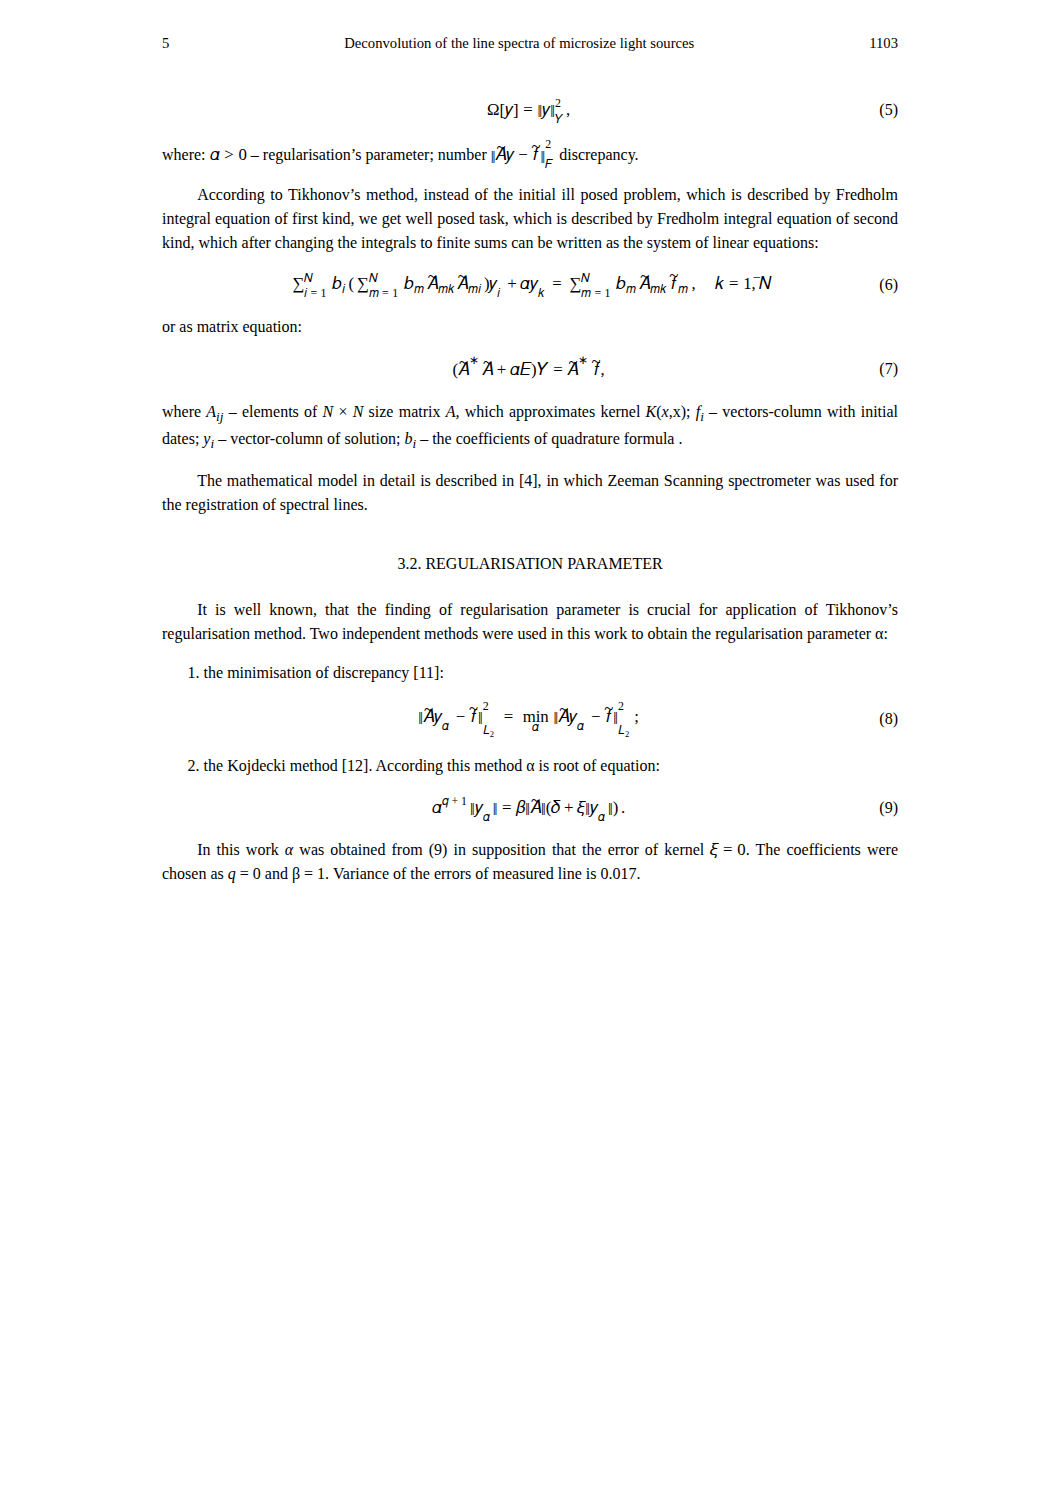5 Deconvolution of the line spectra of microsize light sources 1103
Ω [y] = ‖y‖ Y 2 ,
(5)
where: α>0 – regularisation’s parameter; number ‖A~y−f~‖F2 discrepancy.
According to Tikhonov’s method, instead of the initial ill posed problem, which is described by Fredholm integral equation of first kind, we get well posed task, which is described by Fredholm integral equation of second kind, which after changing the integrals to finite sums can be written as the system of linear equations:
∑ i=1 N bi ( ∑ m=1 N bm A~mk A~mi ) yi + α yk = ∑ m=1 N bm A~mk f~m , k = 1,N‾
(6)
or as matrix equation:
( A~∗ A~ + α E ) Y = A~∗ f~ ,
(7)
where Aij – elements of N × N size matrix A, which approximates kernel K(x,x); fi – vectors-column with initial dates; yi – vector-column of solution; bi – the coefficients of quadrature formula .
The mathematical model in detail is described in [4], in which Zeeman Scanning spectrometer was used for the registration of spectral lines.
3.2. REGULARISATION PARAMETER
It is well known, that the finding of regularisation parameter is crucial for application of Tikhonov’s regularisation method. Two independent methods were used in this work to obtain the regularisation parameter α:
the minimisation of discrepancy [11]:
‖ A~ yα − f~ ‖ L2 2 = minα ‖ A~ yα − f~ ‖ L2 2 ;
(8)
the Kojdecki method [12]. According this method α is root of equation:
αq+1 ‖yα‖ = β ‖A~‖ ( δ + ξ ‖yα‖ ) .
(9)
In this work α was obtained from (9) in supposition that the error of kernel ξ=0. The coefficients were chosen as q = 0 and β = 1. Variance of the errors of measured line is 0.017.